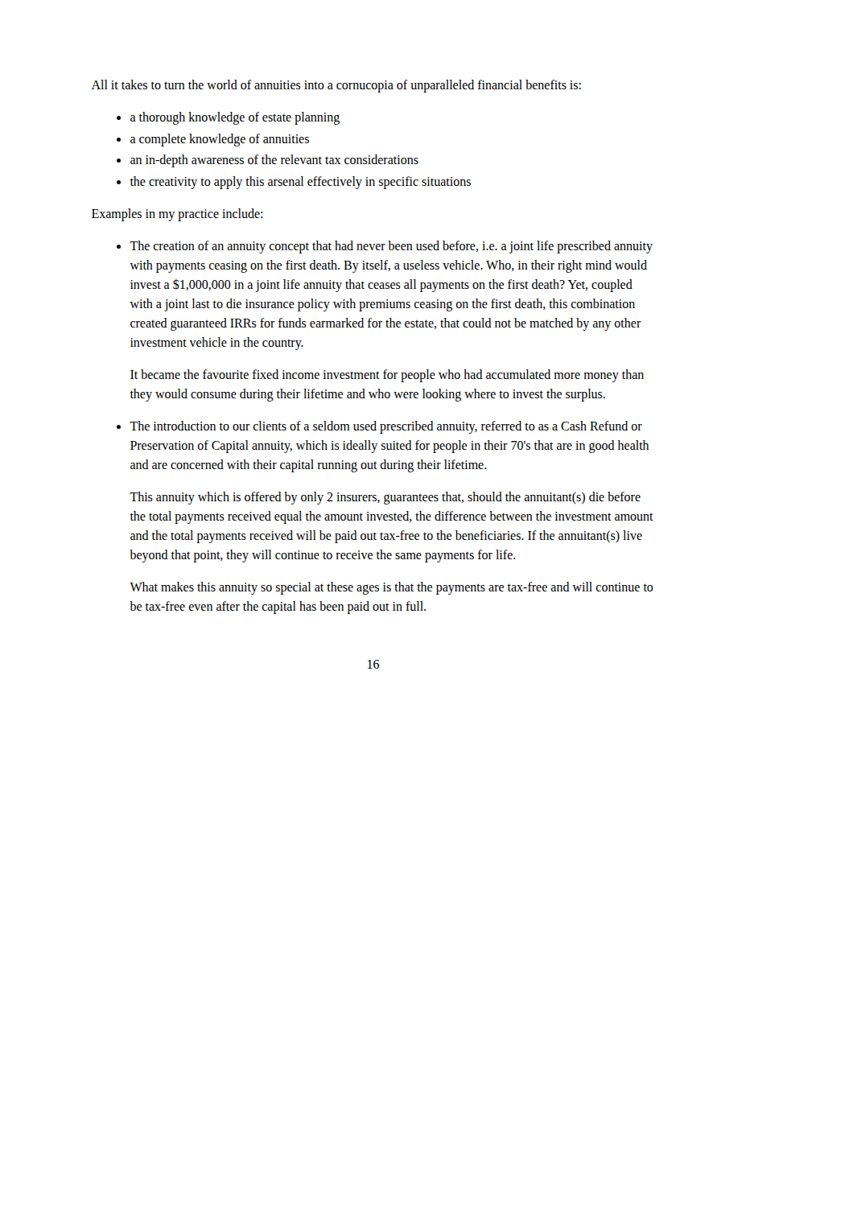All it takes to turn the world of annuities into a cornucopia of unparalleled financial benefits is:
a thorough knowledge of estate planning
a complete knowledge of annuities
an in-depth awareness of the relevant tax considerations
the creativity to apply this arsenal effectively in specific situations
Examples in my practice include:
The creation of an annuity concept that had never been used before, i.e. a joint life prescribed annuity with payments ceasing on the first death. By itself, a useless vehicle. Who, in their right mind would invest a $1,000,000 in a joint life annuity that ceases all payments on the first death? Yet, coupled with a joint last to die insurance policy with premiums ceasing on the first death, this combination created guaranteed IRRs for funds earmarked for the estate, that could not be matched by any other investment vehicle in the country.
It became the favourite fixed income investment for people who had accumulated more money than they would consume during their lifetime and who were looking where to invest the surplus.
The introduction to our clients of a seldom used prescribed annuity, referred to as a Cash Refund or Preservation of Capital annuity, which is ideally suited for people in their 70's that are in good health and are concerned with their capital running out during their lifetime.
This annuity which is offered by only 2 insurers, guarantees that, should the annuitant(s) die before the total payments received equal the amount invested, the difference between the investment amount and the total payments received will be paid out tax-free to the beneficiaries. If the annuitant(s) live beyond that point, they will continue to receive the same payments for life.
What makes this annuity so special at these ages is that the payments are tax-free and will continue to be tax-free even after the capital has been paid out in full.
16